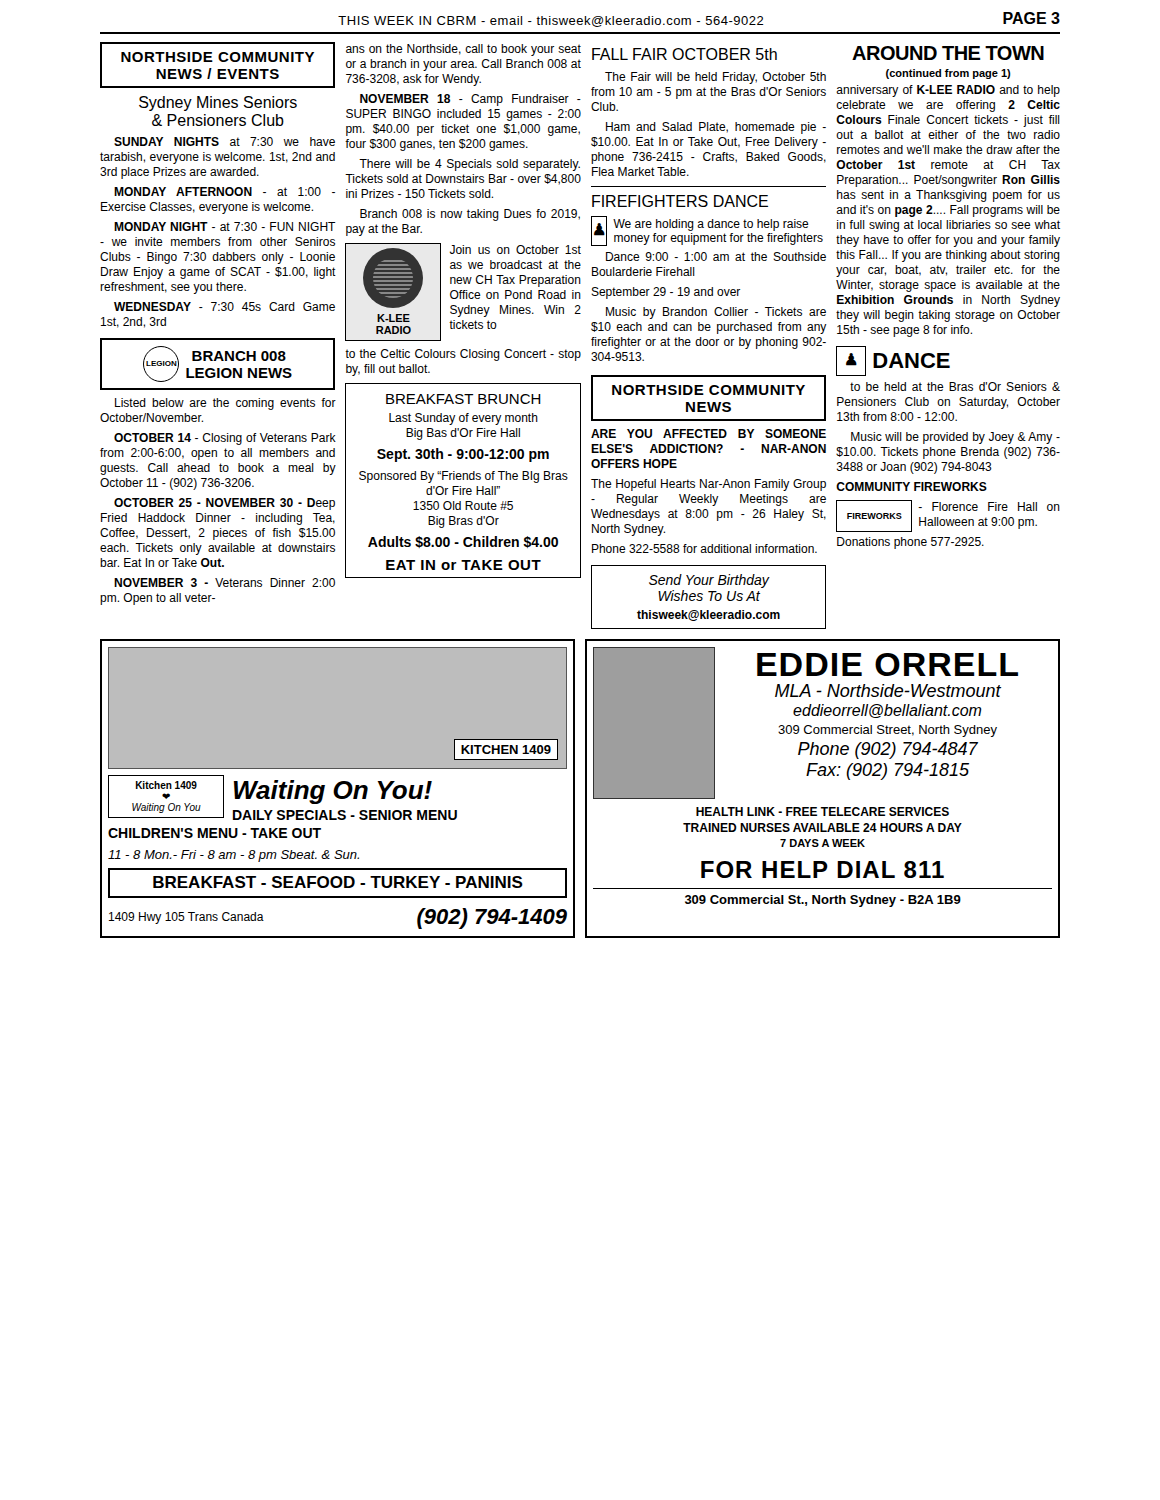THIS WEEK IN CBRM - email - thisweek@kleeradio.com - 564-9022
PAGE 3
NORTHSIDE COMMUNITY NEWS / EVENTS
Sydney Mines Seniors
& Pensioners Club
SUNDAY NIGHTS at 7:30 we have tarabish, everyone is welcome. 1st, 2nd and 3rd place Prizes are awarded.
MONDAY AFTERNOON - at 1:00 - Exercise Classes, everyone is welcome.
MONDAY NIGHT - at 7:30 - FUN NIGHT - we invite members from other Seniros Clubs - Bingo 7:30 dabbers only - Loonie Draw Enjoy a game of SCAT - $1.00, light refreshment, see you there.
WEDNESDAY - 7:30 45s Card Game 1st, 2nd, 3rd
LEGION BRANCH 008
LEGION NEWS
Listed below are the coming events for October/November.
OCTOBER 14 - Closing of Veterans Park from 2:00-6:00, open to all members and guests. Call ahead to book a meal by October 11 - (902) 736-3206.
OCTOBER 25 - NOVEMBER 30 - Deep Fried Haddock Dinner - including Tea, Coffee, Dessert, 2 pieces of fish $15.00 each. Tickets only available at downstairs bar. Eat In or Take Out.
NOVEMBER 3 - Veterans Dinner 2:00 pm. Open to all veter-
ans on the Northside, call to book your seat or a branch in your area. Call Branch 008 at 736-3208, ask for Wendy.
NOVEMBER 18 - Camp Fundraiser - SUPER BINGO included 15 games - 2:00 pm. $40.00 per ticket one $1,000 game, four $300 ganes, ten $200 games.
There will be 4 Specials sold separately. Tickets sold at Downstairs Bar - over $4,800 ini Prizes - 150 Tickets sold.
Branch 008 is now taking Dues fo 2019, pay at the Bar.
K-LEE
RADIO
Join us on October 1st as we broadcast at the new CH Tax Preparation Office on Pond Road in Sydney Mines. Win 2 tickets to
to the Celtic Colours Closing Concert - stop by, fill out ballot.
BREAKFAST BRUNCH
Last Sunday of every month
Big Bas d'Or Fire Hall
Sept. 30th - 9:00-12:00 pm
Sponsored By “Friends of The BIg Bras d'Or Fire Hall”
1350 Old Route #5
Big Bras d'Or
Adults $8.00 - Children $4.00
EAT IN or TAKE OUT
FALL FAIR OCTOBER 5th
The Fair will be held Friday, October 5th from 10 am - 5 pm at the Bras d'Or Seniors Club.
Ham and Salad Plate, homemade pie - $10.00. Eat In or Take Out, Free Delivery - phone 736-2415 - Crafts, Baked Goods, Flea Market Table.
FIREFIGHTERS DANCE
♟ We are holding a dance to help raise money for equipment for the firefighters
Dance 9:00 - 1:00 am at the Southside Boularderie Firehall
September 29 - 19 and over
Music by Brandon Collier - Tickets are $10 each and can be purchased from any firefighter or at the door or by phoning 902-304-9513.
NORTHSIDE COMMUNITY NEWS
ARE YOU AFFECTED BY SOMEONE ELSE'S ADDICTION? - NAR-ANON OFFERS HOPE
The Hopeful Hearts Nar-Anon Family Group - Regular Weekly Meetings are Wednesdays at 8:00 pm - 26 Haley St, North Sydney.
Phone 322-5588 for additional information.
Send Your Birthday
Wishes To Us At thisweek@kleeradio.com
AROUND THE TOWN
(continued from page 1)
anniversary of K-LEE RADIO and to help celebrate we are offering 2 Celtic Colours Finale Concert tickets - just fill out a ballot at either of the two radio remotes and we'll make the draw after the October 1st remote at CH Tax Preparation... Poet/songwriter Ron Gillis has sent in a Thanksgiving poem for us and it's on page 2.... Fall programs will be in full swing at local libriaries so see what they have to offer for you and your family this Fall... If you are thinking about storing your car, boat, atv, trailer etc. for the Winter, storage space is available at the Exhibition Grounds in North Sydney they will begin taking storage on October 15th - see page 8 for info.
♟ DANCE
to be held at the Bras d'Or Seniors & Pensioners Club on Saturday, October 13th from 8:00 - 12:00.
Music will be provided by Joey & Amy - $10.00. Tickets phone Brenda (902) 736-3488 or Joan (902) 794-8043
COMMUNITY FIREWORKS
FIREWORKS
- Florence Fire Hall on Halloween at 9:00 pm.
Donations phone 577-2925.
KITCHEN 1409
Kitchen 1409
❤
Waiting On You
Waiting On You!
DAILY SPECIALS - SENIOR MENU
CHILDREN'S MENU - TAKE OUT
11 - 8 Mon.- Fri - 8 am - 8 pm Sbeat. & Sun.
BREAKFAST - SEAFOOD - TURKEY - PANINIS
1409 Hwy 105 Trans Canada (902) 794-1409
EDDIE ORRELL
MLA - Northside-Westmount
eddieorrell@bellaliant.com
309 Commercial Street, North Sydney
Phone (902) 794-4847
Fax: (902) 794-1815
HEALTH LINK - FREE TELECARE SERVICES
TRAINED NURSES AVAILABLE 24 HOURS A DAY
7 DAYS A WEEK
FOR HELP DIAL 811
309 Commercial St., North Sydney - B2A 1B9